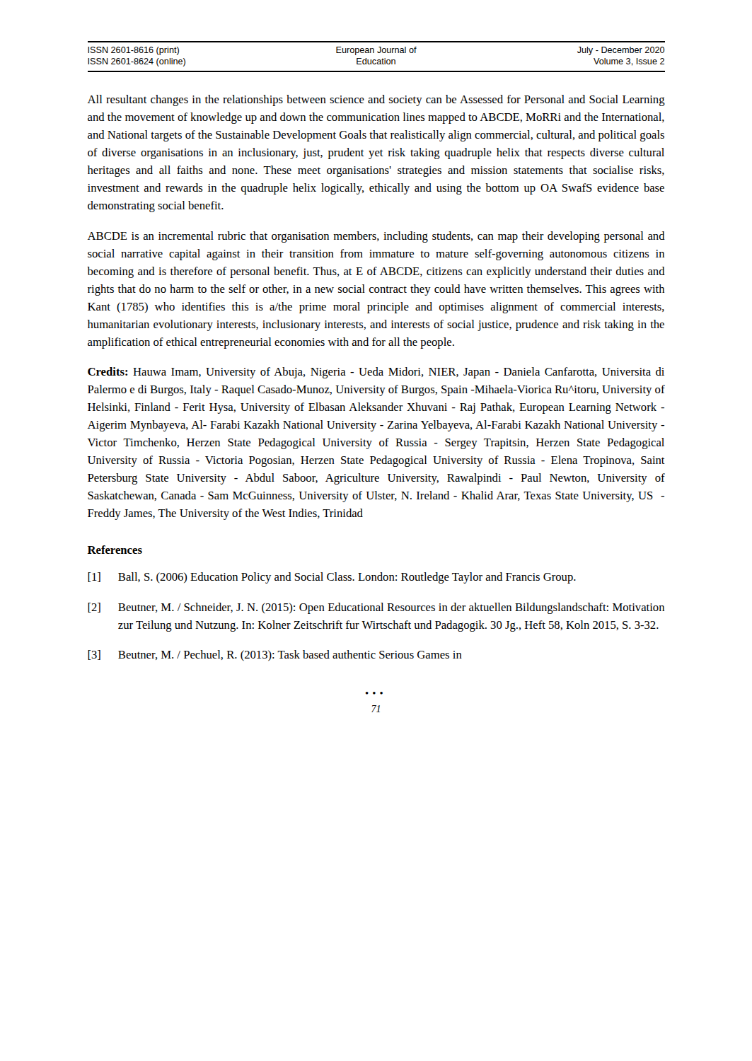| ISSN 2601-8616 (print) ISSN 2601-8624 (online) | European Journal of Education | July - December 2020 Volume 3, Issue 2 |
All resultant changes in the relationships between science and society can be Assessed for Personal and Social Learning and the movement of knowledge up and down the communication lines mapped to ABCDE, MoRRi and the International, and National targets of the Sustainable Development Goals that realistically align commercial, cultural, and political goals of diverse organisations in an inclusionary, just, prudent yet risk taking quadruple helix that respects diverse cultural heritages and all faiths and none. These meet organisations' strategies and mission statements that socialise risks, investment and rewards in the quadruple helix logically, ethically and using the bottom up OA SwafS evidence base demonstrating social benefit.
ABCDE is an incremental rubric that organisation members, including students, can map their developing personal and social narrative capital against in their transition from immature to mature self-governing autonomous citizens in becoming and is therefore of personal benefit. Thus, at E of ABCDE, citizens can explicitly understand their duties and rights that do no harm to the self or other, in a new social contract they could have written themselves. This agrees with Kant (1785) who identifies this is a/the prime moral principle and optimises alignment of commercial interests, humanitarian evolutionary interests, inclusionary interests, and interests of social justice, prudence and risk taking in the amplification of ethical entrepreneurial economies with and for all the people.
Credits: Hauwa Imam, University of Abuja, Nigeria - Ueda Midori, NIER, Japan - Daniela Canfarotta, Universita di Palermo e di Burgos, Italy - Raquel Casado-Munoz, University of Burgos, Spain -Mihaela-Viorica Ru^itoru, University of Helsinki, Finland - Ferit Hysa, University of Elbasan Aleksander Xhuvani - Raj Pathak, European Learning Network - Aigerim Mynbayeva, Al- Farabi Kazakh National University - Zarina Yelbayeva, Al-Farabi Kazakh National University - Victor Timchenko, Herzen State Pedagogical University of Russia - Sergey Trapitsin, Herzen State Pedagogical University of Russia - Victoria Pogosian, Herzen State Pedagogical University of Russia - Elena Tropinova, Saint Petersburg State University - Abdul Saboor, Agriculture University, Rawalpindi - Paul Newton, University of Saskatchewan, Canada - Sam McGuinness, University of Ulster, N. Ireland - Khalid Arar, Texas State University, US - Freddy James, The University of the West Indies, Trinidad
References
[1] Ball, S. (2006) Education Policy and Social Class. London: Routledge Taylor and Francis Group.
[2] Beutner, M. / Schneider, J. N. (2015): Open Educational Resources in der aktuellen Bildungslandschaft: Motivation zur Teilung und Nutzung. In: Kolner Zeitschrift fur Wirtschaft und Padagogik. 30 Jg., Heft 58, Koln 2015, S. 3-32.
[3] Beutner, M. / Pechuel, R. (2013): Task based authentic Serious Games in
••• 71